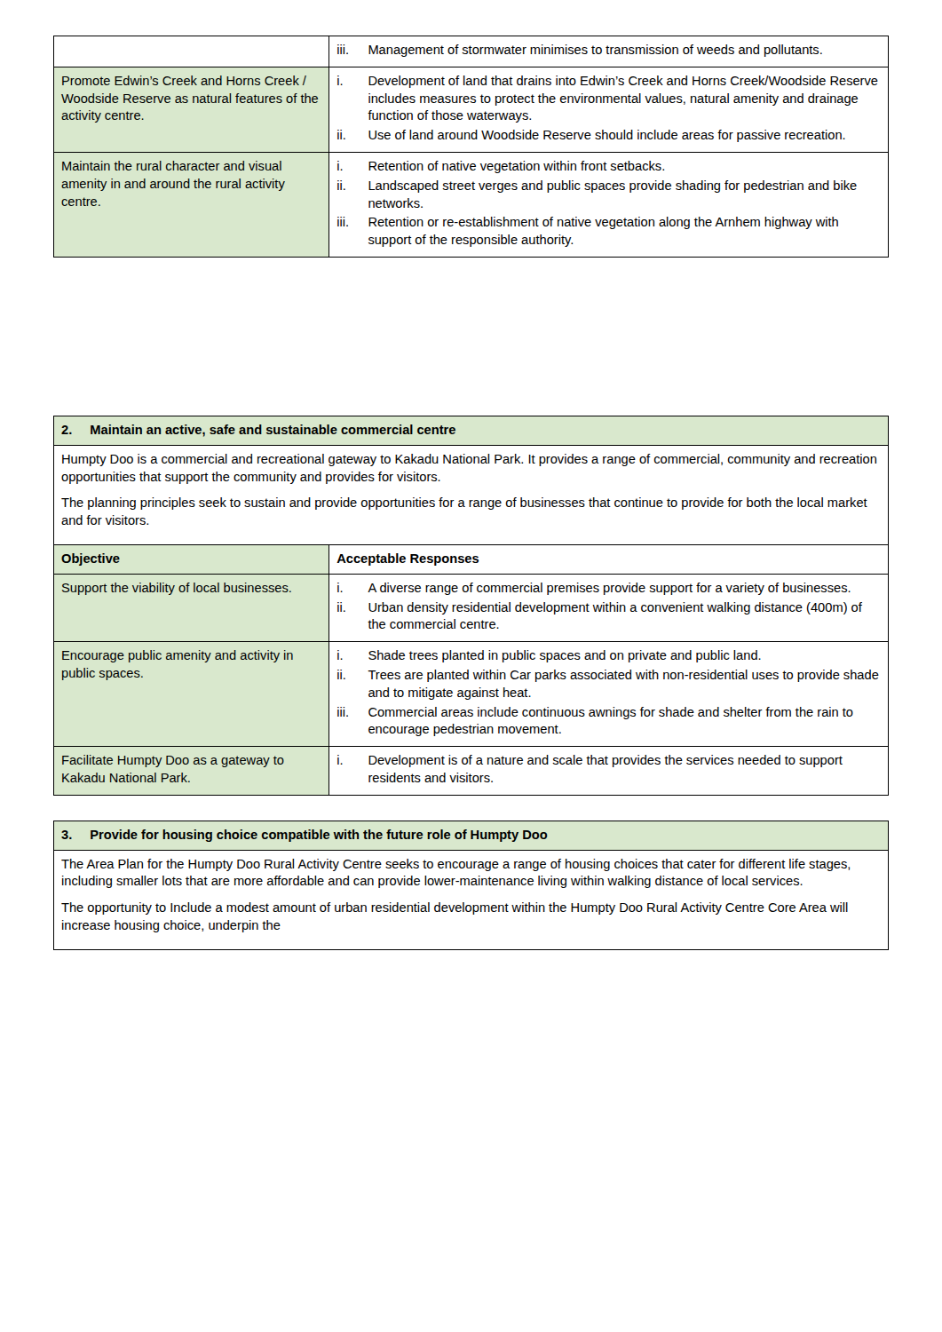| | iii. Management of stormwater minimises to transmission of weeds and pollutants. |
| Promote Edwin’s Creek and Horns Creek / Woodside Reserve as natural features of the activity centre. | i. Development of land that drains into Edwin’s Creek and Horns Creek/Woodside Reserve includes measures to protect the environmental values, natural amenity and drainage function of those waterways. ii. Use of land around Woodside Reserve should include areas for passive recreation. |
| Maintain the rural character and visual amenity in and around the rural activity centre. | i. Retention of native vegetation within front setbacks. ii. Landscaped street verges and public spaces provide shading for pedestrian and bike networks. iii. Retention or re-establishment of native vegetation along the Arnhem highway with support of the responsible authority. |
| 2. Maintain an active, safe and sustainable commercial centre |
| Humpty Doo is a commercial and recreational gateway to Kakadu National Park. It provides a range of commercial, community and recreation opportunities that support the community and provides for visitors. The planning principles seek to sustain and provide opportunities for a range of businesses that continue to provide for both the local market and for visitors. |
| Objective | Acceptable Responses |
| Support the viability of local businesses. | i. A diverse range of commercial premises provide support for a variety of businesses. ii. Urban density residential development within a convenient walking distance (400m) of the commercial centre. |
| Encourage public amenity and activity in public spaces. | i. Shade trees planted in public spaces and on private and public land. ii. Trees are planted within Car parks associated with non-residential uses to provide shade and to mitigate against heat. iii. Commercial areas include continuous awnings for shade and shelter from the rain to encourage pedestrian movement. |
| Facilitate Humpty Doo as a gateway to Kakadu National Park. | i. Development is of a nature and scale that provides the services needed to support residents and visitors. |
| 3. Provide for housing choice compatible with the future role of Humpty Doo |
| The Area Plan for the Humpty Doo Rural Activity Centre seeks to encourage a range of housing choices that cater for different life stages, including smaller lots that are more affordable and can provide lower-maintenance living within walking distance of local services. The opportunity to Include a modest amount of urban residential development within the Humpty Doo Rural Activity Centre Core Area will increase housing choice, underpin the |